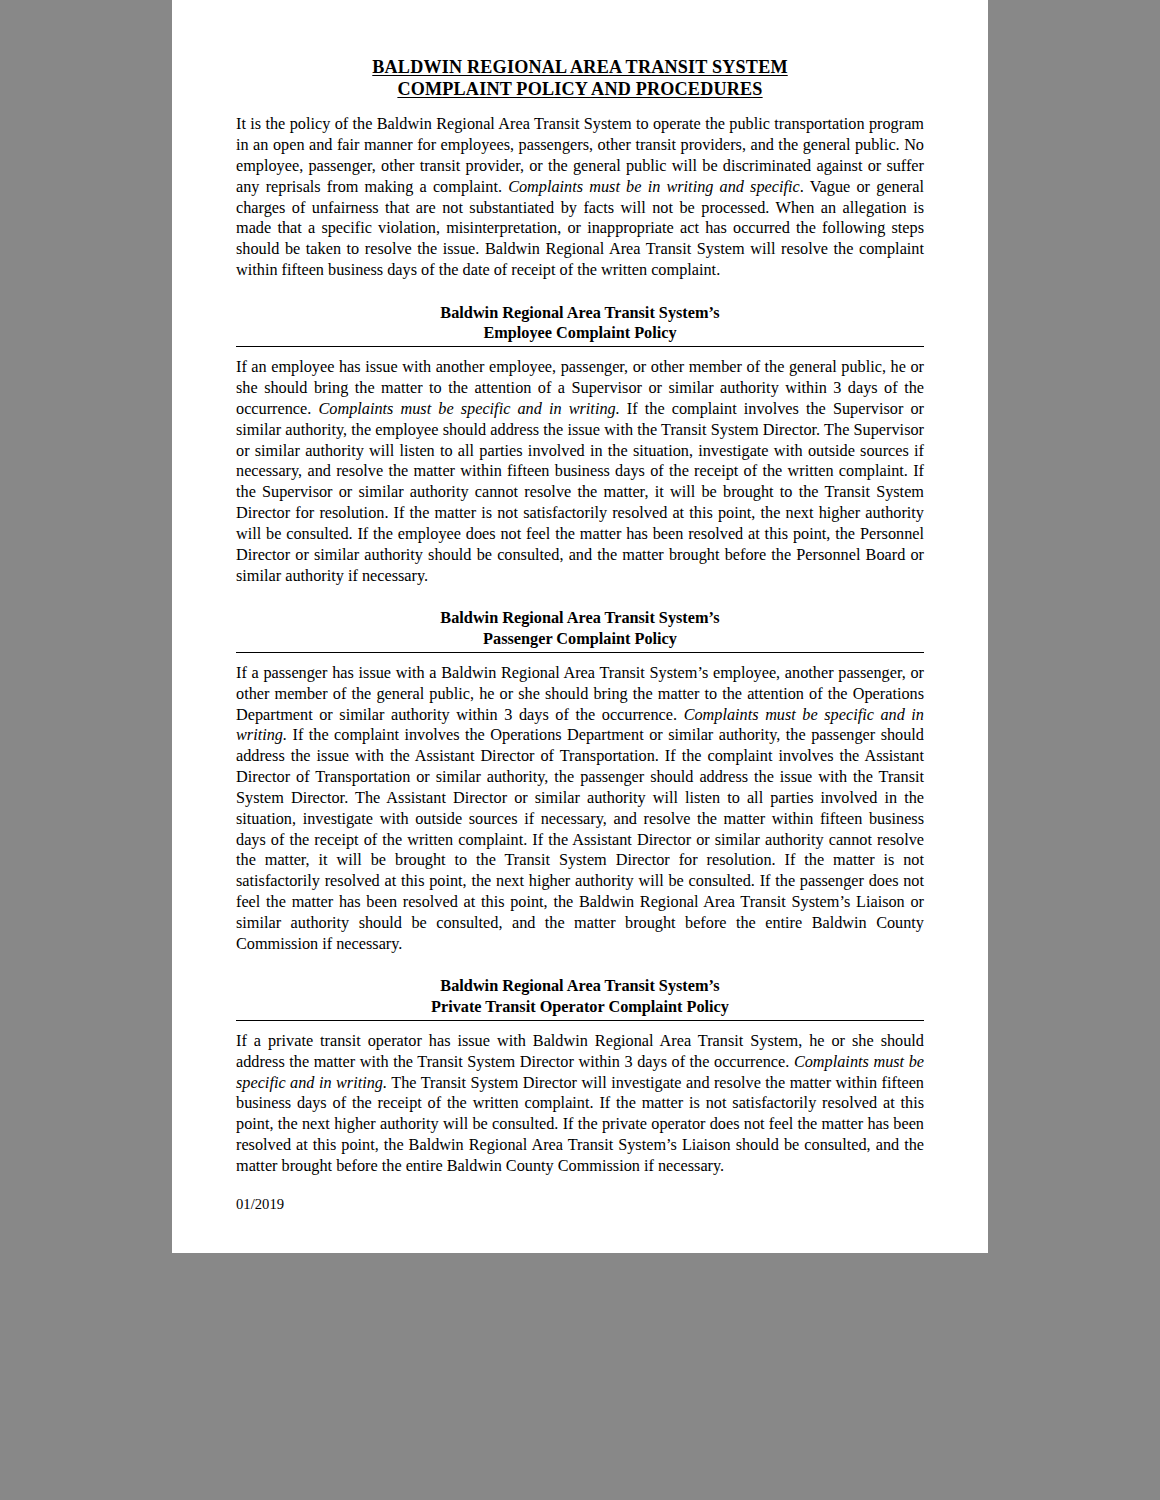BALDWIN REGIONAL AREA TRANSIT SYSTEM COMPLAINT POLICY AND PROCEDURES
It is the policy of the Baldwin Regional Area Transit System to operate the public transportation program in an open and fair manner for employees, passengers, other transit providers, and the general public. No employee, passenger, other transit provider, or the general public will be discriminated against or suffer any reprisals from making a complaint. Complaints must be in writing and specific. Vague or general charges of unfairness that are not substantiated by facts will not be processed. When an allegation is made that a specific violation, misinterpretation, or inappropriate act has occurred the following steps should be taken to resolve the issue. Baldwin Regional Area Transit System will resolve the complaint within fifteen business days of the date of receipt of the written complaint.
Baldwin Regional Area Transit System’s Employee Complaint Policy
If an employee has issue with another employee, passenger, or other member of the general public, he or she should bring the matter to the attention of a Supervisor or similar authority within 3 days of the occurrence. Complaints must be specific and in writing. If the complaint involves the Supervisor or similar authority, the employee should address the issue with the Transit System Director. The Supervisor or similar authority will listen to all parties involved in the situation, investigate with outside sources if necessary, and resolve the matter within fifteen business days of the receipt of the written complaint. If the Supervisor or similar authority cannot resolve the matter, it will be brought to the Transit System Director for resolution. If the matter is not satisfactorily resolved at this point, the next higher authority will be consulted. If the employee does not feel the matter has been resolved at this point, the Personnel Director or similar authority should be consulted, and the matter brought before the Personnel Board or similar authority if necessary.
Baldwin Regional Area Transit System’s Passenger Complaint Policy
If a passenger has issue with a Baldwin Regional Area Transit System’s employee, another passenger, or other member of the general public, he or she should bring the matter to the attention of the Operations Department or similar authority within 3 days of the occurrence. Complaints must be specific and in writing. If the complaint involves the Operations Department or similar authority, the passenger should address the issue with the Assistant Director of Transportation. If the complaint involves the Assistant Director of Transportation or similar authority, the passenger should address the issue with the Transit System Director. The Assistant Director or similar authority will listen to all parties involved in the situation, investigate with outside sources if necessary, and resolve the matter within fifteen business days of the receipt of the written complaint. If the Assistant Director or similar authority cannot resolve the matter, it will be brought to the Transit System Director for resolution. If the matter is not satisfactorily resolved at this point, the next higher authority will be consulted. If the passenger does not feel the matter has been resolved at this point, the Baldwin Regional Area Transit System’s Liaison or similar authority should be consulted, and the matter brought before the entire Baldwin County Commission if necessary.
Baldwin Regional Area Transit System’s Private Transit Operator Complaint Policy
If a private transit operator has issue with Baldwin Regional Area Transit System, he or she should address the matter with the Transit System Director within 3 days of the occurrence. Complaints must be specific and in writing. The Transit System Director will investigate and resolve the matter within fifteen business days of the receipt of the written complaint. If the matter is not satisfactorily resolved at this point, the next higher authority will be consulted. If the private operator does not feel the matter has been resolved at this point, the Baldwin Regional Area Transit System’s Liaison should be consulted, and the matter brought before the entire Baldwin County Commission if necessary.
01/2019